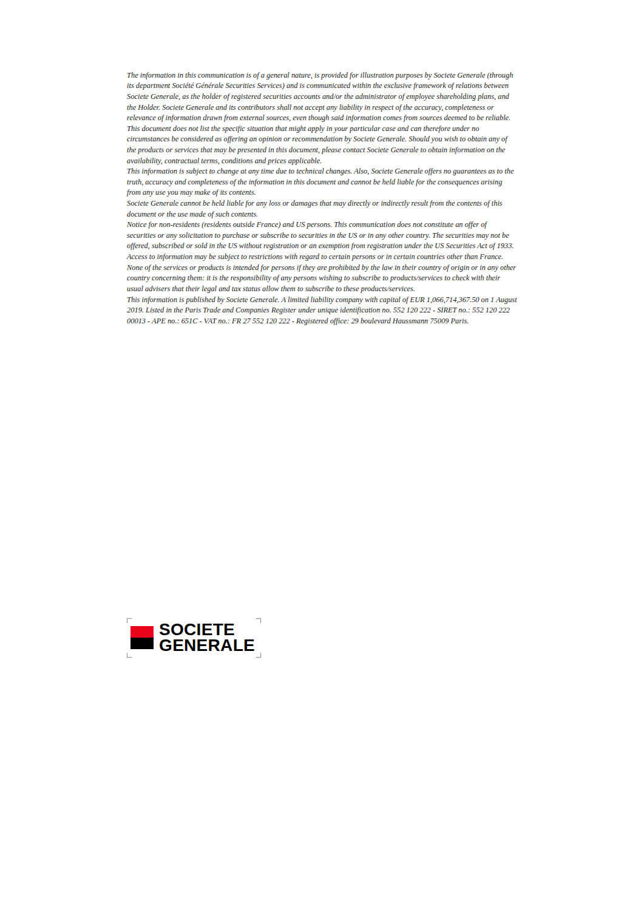The information in this communication is of a general nature, is provided for illustration purposes by Societe Generale (through its department Société Générale Securities Services) and is communicated within the exclusive framework of relations between Societe Generale, as the holder of registered securities accounts and/or the administrator of employee shareholding plans, and the Holder. Societe Generale and its contributors shall not accept any liability in respect of the accuracy, completeness or relevance of information drawn from external sources, even though said information comes from sources deemed to be reliable.
This document does not list the specific situation that might apply in your particular case and can therefore under no circumstances be considered as offering an opinion or recommendation by Societe Generale. Should you wish to obtain any of the products or services that may be presented in this document, please contact Societe Generale to obtain information on the availability, contractual terms, conditions and prices applicable.
This information is subject to change at any time due to technical changes. Also, Societe Generale offers no guarantees as to the truth, accuracy and completeness of the information in this document and cannot be held liable for the consequences arising from any use you may make of its contents.
Societe Generale cannot be held liable for any loss or damages that may directly or indirectly result from the contents of this document or the use made of such contents.
Notice for non-residents (residents outside France) and US persons. This communication does not constitute an offer of securities or any solicitation to purchase or subscribe to securities in the US or in any other country. The securities may not be offered, subscribed or sold in the US without registration or an exemption from registration under the US Securities Act of 1933.
Access to information may be subject to restrictions with regard to certain persons or in certain countries other than France. None of the services or products is intended for persons if they are prohibited by the law in their country of origin or in any other country concerning them: it is the responsibility of any persons wishing to subscribe to products/services to check with their usual advisers that their legal and tax status allow them to subscribe to these products/services.
This information is published by Societe Generale. A limited liability company with capital of EUR 1,066,714,367.50 on 1 August 2019. Listed in the Paris Trade and Companies Register under unique identification no. 552 120 222 - SIRET no.: 552 120 222 00013 - APE no.: 651C - VAT no.: FR 27 552 120 222 - Registered office: 29 boulevard Haussmann 75009 Paris.
SOCIETE
GENERALE